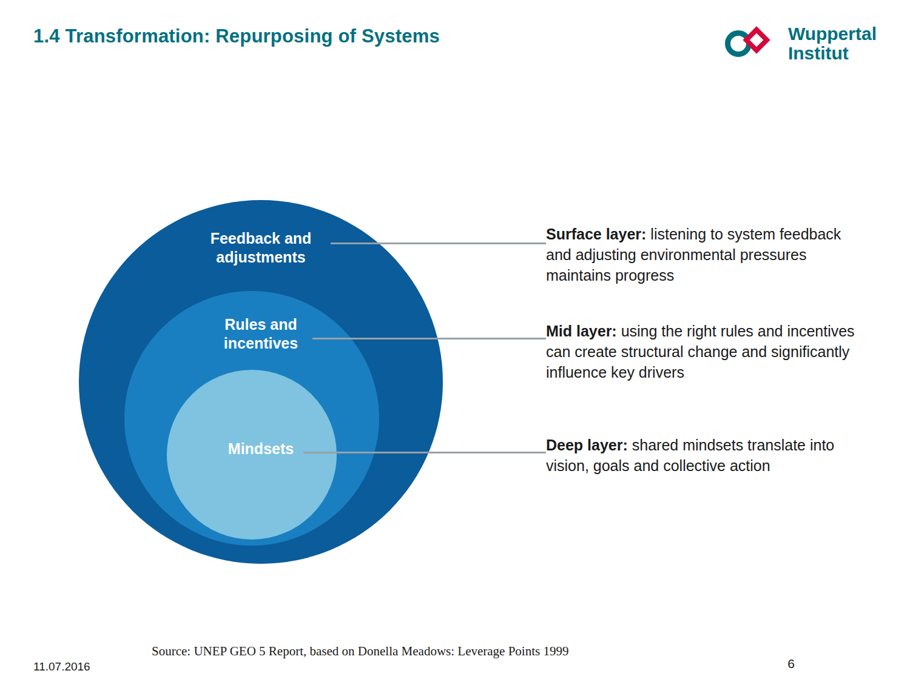1.4 Transformation: Repurposing of Systems
Wuppertal
Institut
Feedback and
adjustments
Rules and
incentives
Mindsets
Surface layer: listening to system feedback and adjusting environmental pressures maintains progress
Mid layer: using the right rules and incentives can create structural change and significantly influence key drivers
Deep layer: shared mindsets translate into vision, goals and collective action
Source: UNEP GEO 5 Report, based on Donella Meadows: Leverage Points 1999
11.07.2016
6